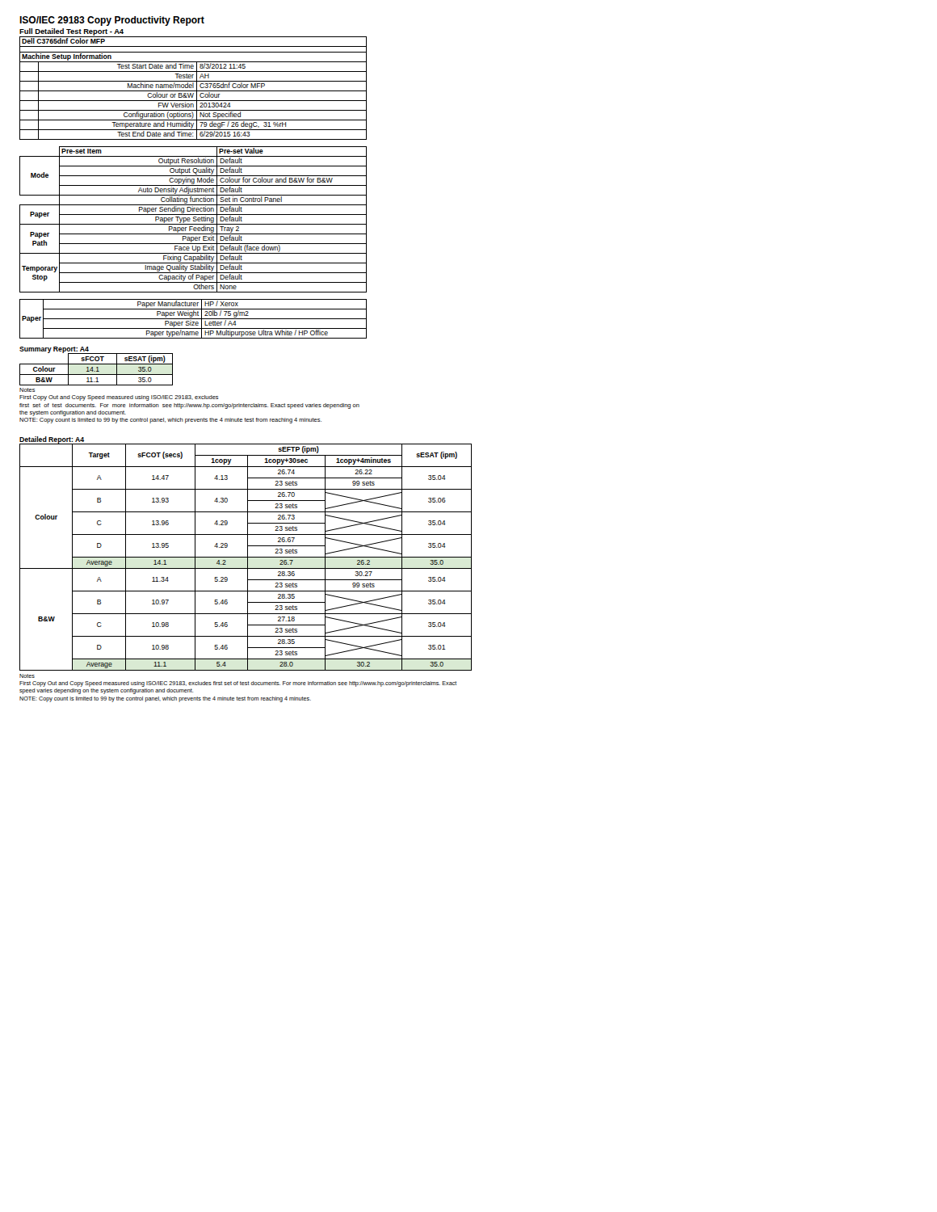ISO/IEC 29183 Copy Productivity Report
Full Detailed Test Report - A4
| Dell C3765dnf Color MFP |
| Machine Setup Information |
| | Test Start Date and Time | 8/3/2012 11:45 |
| | Tester | AH |
| | Machine name/model | C3765dnf Color MFP |
| | Colour or B&W | Colour |
| | FW Version | 20130424 |
| | Configuration (options) | Not Specified |
| | Temperature and Humidity | 79 degF / 26 degC, 31 %rH |
| | Test End Date and Time: | 6/29/2015 16:43 |
| | Pre-set Item | Pre-set Value |
| Mode | Output Resolution | Default |
| Output Quality | Default |
| Copying Mode | Colour for Colour and B&W for B&W |
| Auto Density Adjustment | Default |
| | Collating function | Set in Control Panel |
| Paper | Paper Sending Direction | Default |
| Paper Type Setting | Default |
| Paper Path | Paper Feeding | Tray 2 |
| Paper Exit | Default |
| Face Up Exit | Default (face down) |
| Temporary Stop | Fixing Capability | Default |
| Image Quality Stability | Default |
| Capacity of Paper | Default |
| Others | None |
| Paper | Paper Manufacturer | HP / Xerox |
| Paper Weight | 20lb / 75 g/m2 |
| Paper Size | Letter / A4 |
| Paper type/name | HP Multipurpose Ultra White / HP Office |
Summary Report: A4
| | sFCOT | sESAT (ipm) |
| Colour | 14.1 | 35.0 |
| B&W | 11.1 | 35.0 |
Notes
First Copy Out and Copy Speed measured using ISO/IEC 29183, excludes first set of test documents. For more information see http://www.hp.com/go/printerclaims. Exact speed varies depending on the system configuration and document.
NOTE: Copy count is limited to 99 by the control panel, which prevents the 4 minute test from reaching 4 minutes.
Detailed Report: A4
| | Target | sFCOT (secs) | sEFTP (ipm) | sESAT (ipm) |
| 1copy | 1copy+30sec | 1copy+4minutes |
| Colour | A | 14.47 | 4.13 | 26.74 | 26.22 | 35.04 |
| 23 sets | 99 sets |
| B | 13.93 | 4.30 | 26.70 | | 35.06 |
| 23 sets |
| C | 13.96 | 4.29 | 26.73 | | 35.04 |
| 23 sets |
| D | 13.95 | 4.29 | 26.67 | | 35.04 |
| 23 sets |
| Average | 14.1 | 4.2 | 26.7 | 26.2 | 35.0 |
| B&W | A | 11.34 | 5.29 | 28.36 | 30.27 | 35.04 |
| 23 sets | 99 sets |
| B | 10.97 | 5.46 | 28.35 | | 35.04 |
| 23 sets |
| C | 10.98 | 5.46 | 27.18 | | 35.04 |
| 23 sets |
| D | 10.98 | 5.46 | 28.35 | | 35.01 |
| 23 sets |
| Average | 11.1 | 5.4 | 28.0 | 30.2 | 35.0 |
Notes
First Copy Out and Copy Speed measured using ISO/IEC 29183, excludes first set of test documents. For more information see http://www.hp.com/go/printerclaims. Exact speed varies depending on the system configuration and document.
NOTE: Copy count is limited to 99 by the control panel, which prevents the 4 minute test from reaching 4 minutes.